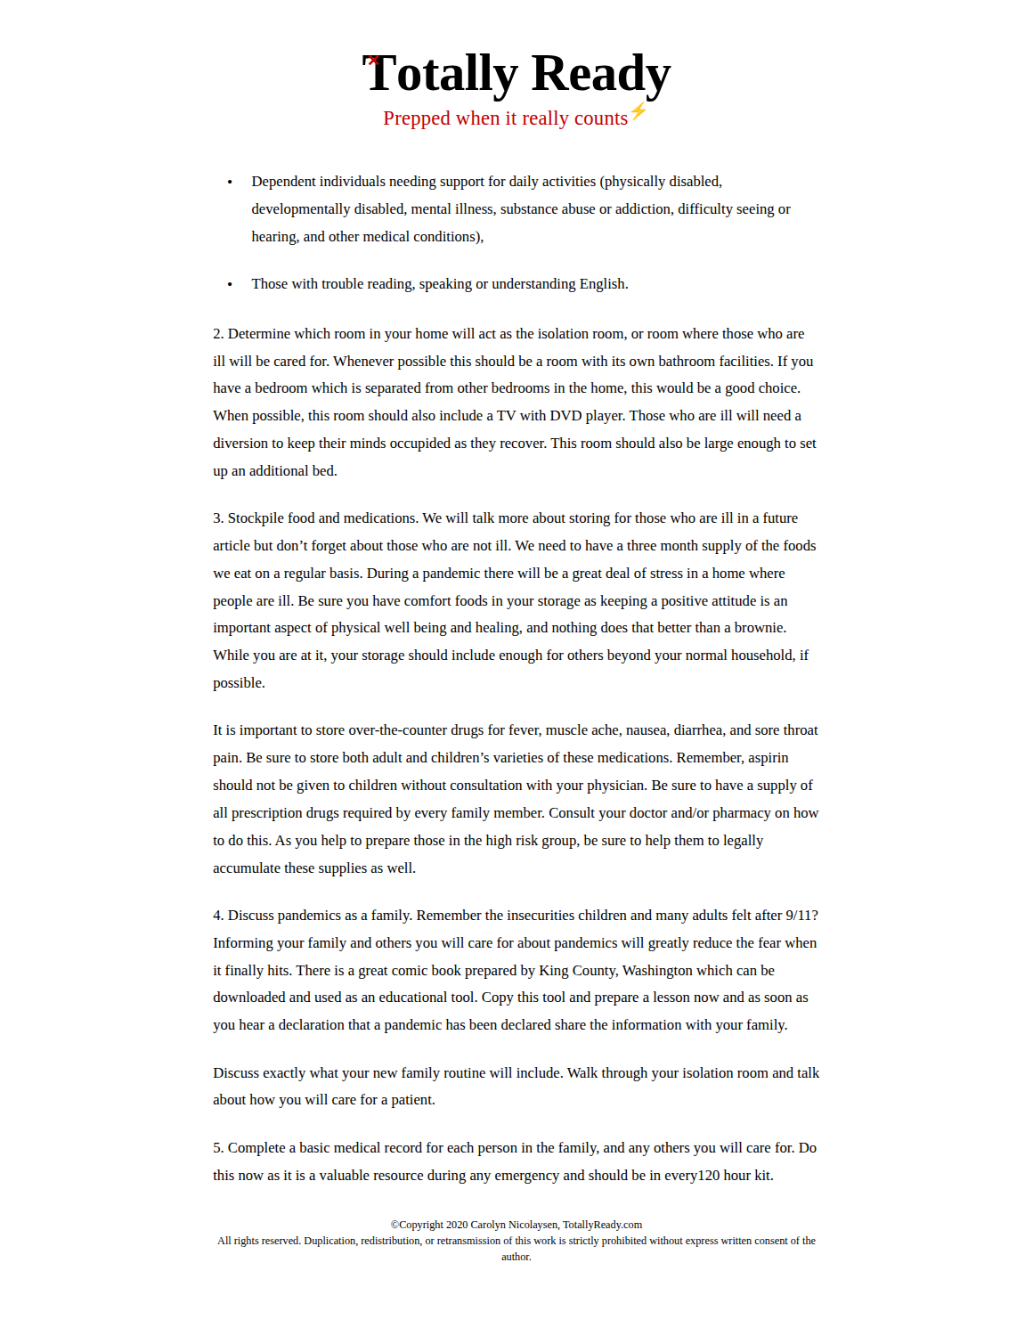Totally Ready
Prepped when it really counts⚡
Dependent individuals needing support for daily activities (physically disabled, developmentally disabled, mental illness, substance abuse or addiction, difficulty seeing or hearing, and other medical conditions),
Those with trouble reading, speaking or understanding English.
2. Determine which room in your home will act as the isolation room, or room where those who are ill will be cared for. Whenever possible this should be a room with its own bathroom facilities. If you have a bedroom which is separated from other bedrooms in the home, this would be a good choice. When possible, this room should also include a TV with DVD player. Those who are ill will need a diversion to keep their minds occupided as they recover. This room should also be large enough to set up an additional bed.
3. Stockpile food and medications. We will talk more about storing for those who are ill in a future article but don’t forget about those who are not ill. We need to have a three month supply of the foods we eat on a regular basis. During a pandemic there will be a great deal of stress in a home where people are ill. Be sure you have comfort foods in your storage as keeping a positive attitude is an important aspect of physical well being and healing, and nothing does that better than a brownie. While you are at it, your storage should include enough for others beyond your normal household, if possible.
It is important to store over-the-counter drugs for fever, muscle ache, nausea, diarrhea, and sore throat pain. Be sure to store both adult and children’s varieties of these medications. Remember, aspirin should not be given to children without consultation with your physician. Be sure to have a supply of all prescription drugs required by every family member. Consult your doctor and/or pharmacy on how to do this. As you help to prepare those in the high risk group, be sure to help them to legally accumulate these supplies as well.
4. Discuss pandemics as a family. Remember the insecurities children and many adults felt after 9/11? Informing your family and others you will care for about pandemics will greatly reduce the fear when it finally hits. There is a great comic book prepared by King County, Washington which can be downloaded and used as an educational tool. Copy this tool and prepare a lesson now and as soon as you hear a declaration that a pandemic has been declared share the information with your family.
Discuss exactly what your new family routine will include. Walk through your isolation room and talk about how you will care for a patient.
5. Complete a basic medical record for each person in the family, and any others you will care for. Do this now as it is a valuable resource during any emergency and should be in every120 hour kit.
©Copyright 2020 Carolyn Nicolaysen, TotallyReady.com
All rights reserved. Duplication, redistribution, or retransmission of this work is strictly prohibited without express written consent of the author.